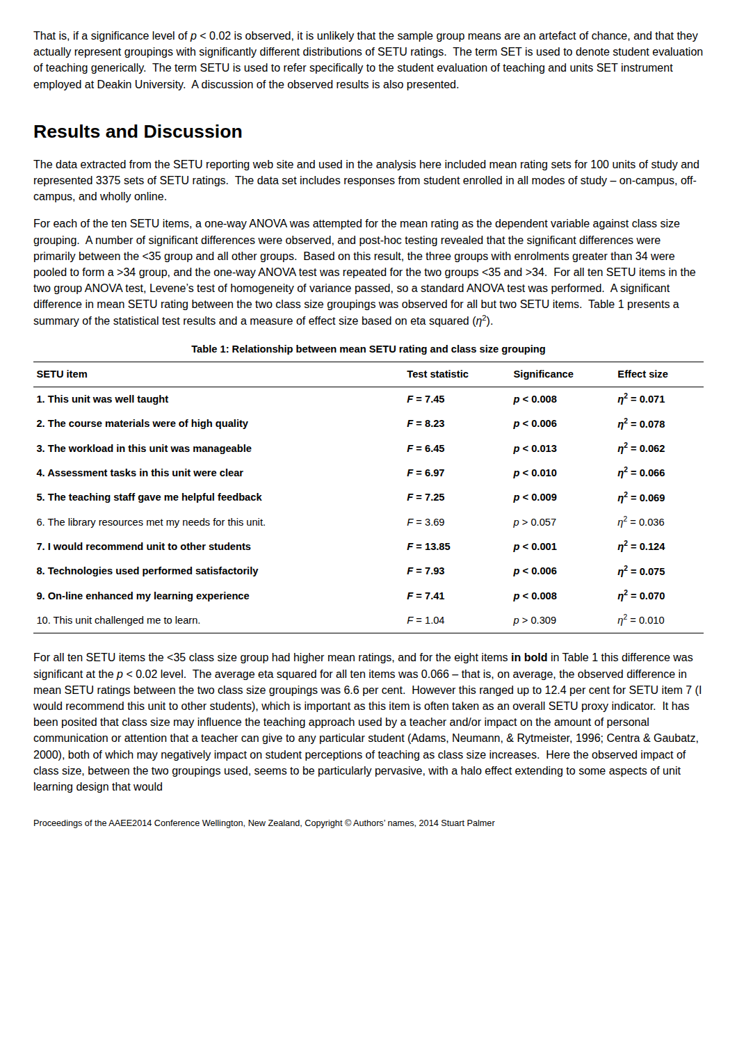That is, if a significance level of p < 0.02 is observed, it is unlikely that the sample group means are an artefact of chance, and that they actually represent groupings with significantly different distributions of SETU ratings. The term SET is used to denote student evaluation of teaching generically. The term SETU is used to refer specifically to the student evaluation of teaching and units SET instrument employed at Deakin University. A discussion of the observed results is also presented.
Results and Discussion
The data extracted from the SETU reporting web site and used in the analysis here included mean rating sets for 100 units of study and represented 3375 sets of SETU ratings. The data set includes responses from student enrolled in all modes of study – on-campus, off-campus, and wholly online.
For each of the ten SETU items, a one-way ANOVA was attempted for the mean rating as the dependent variable against class size grouping. A number of significant differences were observed, and post-hoc testing revealed that the significant differences were primarily between the <35 group and all other groups. Based on this result, the three groups with enrolments greater than 34 were pooled to form a >34 group, and the one-way ANOVA test was repeated for the two groups <35 and >34. For all ten SETU items in the two group ANOVA test, Levene’s test of homogeneity of variance passed, so a standard ANOVA test was performed. A significant difference in mean SETU rating between the two class size groupings was observed for all but two SETU items. Table 1 presents a summary of the statistical test results and a measure of effect size based on eta squared (η2).
Table 1: Relationship between mean SETU rating and class size grouping
| SETU item | Test statistic | Significance | Effect size |
| --- | --- | --- | --- |
| 1. This unit was well taught | F = 7.45 | p < 0.008 | η 2 = 0.071 |
| 2. The course materials were of high quality | F = 8.23 | p < 0.006 | η 2 = 0.078 |
| 3. The workload in this unit was manageable | F = 6.45 | p < 0.013 | η 2 = 0.062 |
| 4. Assessment tasks in this unit were clear | F = 6.97 | p < 0.010 | η 2 = 0.066 |
| 5. The teaching staff gave me helpful feedback | F = 7.25 | p < 0.009 | η 2 = 0.069 |
| 6. The library resources met my needs for this unit. | F = 3.69 | p > 0.057 | η 2 = 0.036 |
| 7. I would recommend unit to other students | F = 13.85 | p < 0.001 | η 2 = 0.124 |
| 8. Technologies used performed satisfactorily | F = 7.93 | p < 0.006 | η 2 = 0.075 |
| 9. On-line enhanced my learning experience | F = 7.41 | p < 0.008 | η 2 = 0.070 |
| 10. This unit challenged me to learn. | F = 1.04 | p > 0.309 | η 2 = 0.010 |
For all ten SETU items the <35 class size group had higher mean ratings, and for the eight items in bold in Table 1 this difference was significant at the p < 0.02 level. The average eta squared for all ten items was 0.066 – that is, on average, the observed difference in mean SETU ratings between the two class size groupings was 6.6 per cent. However this ranged up to 12.4 per cent for SETU item 7 (I would recommend this unit to other students), which is important as this item is often taken as an overall SETU proxy indicator. It has been posited that class size may influence the teaching approach used by a teacher and/or impact on the amount of personal communication or attention that a teacher can give to any particular student (Adams, Neumann, & Rytmeister, 1996; Centra & Gaubatz, 2000), both of which may negatively impact on student perceptions of teaching as class size increases. Here the observed impact of class size, between the two groupings used, seems to be particularly pervasive, with a halo effect extending to some aspects of unit learning design that would
Proceedings of the AAEE2014 Conference Wellington, New Zealand, Copyright © Authors’ names, 2014 Stuart Palmer